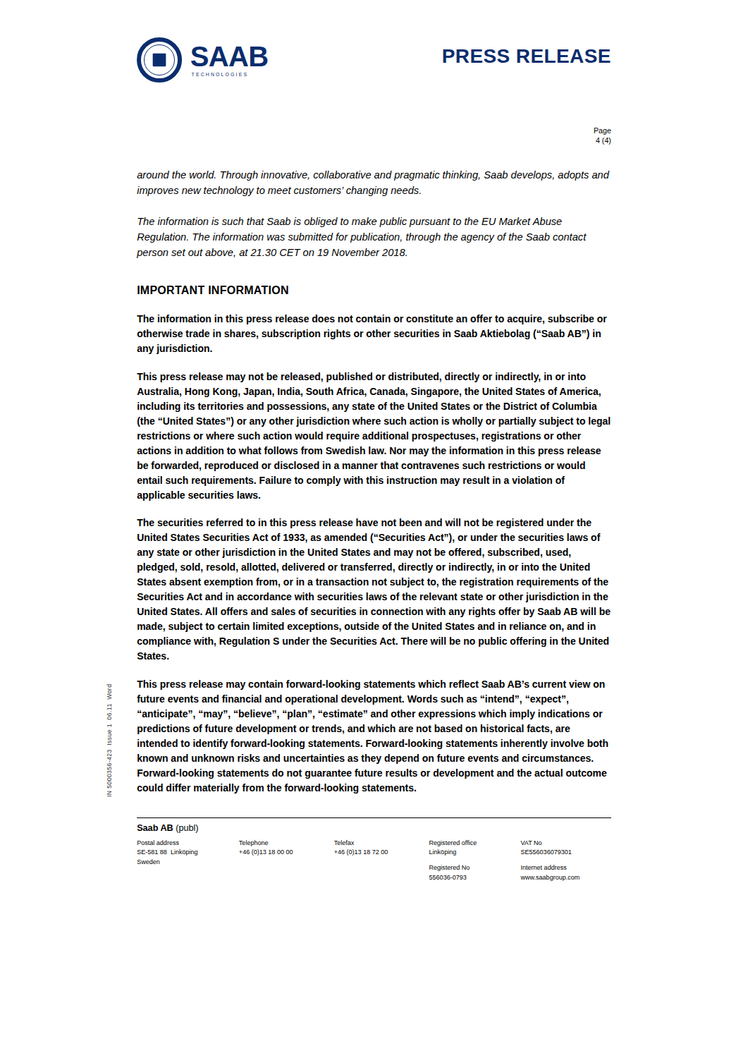SAAB TECHNOLOGIES
PRESS RELEASE
Page
4 (4)
around the world. Through innovative, collaborative and pragmatic thinking, Saab develops, adopts and improves new technology to meet customers’ changing needs.
The information is such that Saab is obliged to make public pursuant to the EU Market Abuse Regulation. The information was submitted for publication, through the agency of the Saab contact person set out above, at 21.30 CET on 19 November 2018.
IMPORTANT INFORMATION
The information in this press release does not contain or constitute an offer to acquire, subscribe or otherwise trade in shares, subscription rights or other securities in Saab Aktiebolag (“Saab AB”) in any jurisdiction.
This press release may not be released, published or distributed, directly or indirectly, in or into Australia, Hong Kong, Japan, India, South Africa, Canada, Singapore, the United States of America, including its territories and possessions, any state of the United States or the District of Columbia (the “United States”) or any other jurisdiction where such action is wholly or partially subject to legal restrictions or where such action would require additional prospectuses, registrations or other actions in addition to what follows from Swedish law. Nor may the information in this press release be forwarded, reproduced or disclosed in a manner that contravenes such restrictions or would entail such requirements. Failure to comply with this instruction may result in a violation of applicable securities laws.
The securities referred to in this press release have not been and will not be registered under the United States Securities Act of 1933, as amended (“Securities Act”), or under the securities laws of any state or other jurisdiction in the United States and may not be offered, subscribed, used, pledged, sold, resold, allotted, delivered or transferred, directly or indirectly, in or into the United States absent exemption from, or in a transaction not subject to, the registration requirements of the Securities Act and in accordance with securities laws of the relevant state or other jurisdiction in the United States. All offers and sales of securities in connection with any rights offer by Saab AB will be made, subject to certain limited exceptions, outside of the United States and in reliance on, and in compliance with, Regulation S under the Securities Act. There will be no public offering in the United States.
This press release may contain forward-looking statements which reflect Saab AB’s current view on future events and financial and operational development. Words such as “intend”, “expect”, “anticipate”, “may”, “believe”, “plan”, “estimate” and other expressions which imply indications or predictions of future development or trends, and which are not based on historical facts, are intended to identify forward-looking statements. Forward-looking statements inherently involve both known and unknown risks and uncertainties as they depend on future events and circumstances. Forward-looking statements do not guarantee future results or development and the actual outcome could differ materially from the forward-looking statements.
IN 5000356-423 Issue 1 06.11 Word
Saab AB (publ)
Postal address SE-581 88 Linköping Sweden
Telephone +46 (0)13 18 00 00
Telefax +46 (0)13 18 72 00
Registered office Linköping
Registered No 556036-0793
VAT No SE556036079301
Internet address www.saabgroup.com